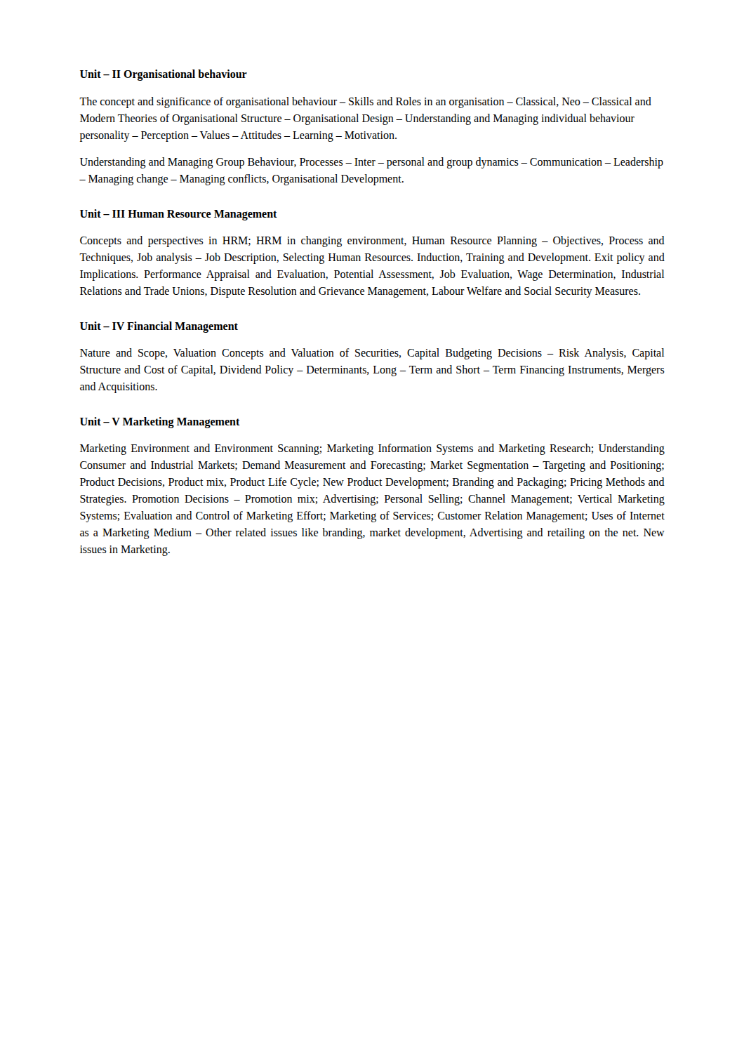Unit – II Organisational behaviour
The concept and significance of organisational behaviour – Skills and Roles in an organisation – Classical, Neo – Classical and Modern Theories of Organisational Structure – Organisational Design – Understanding and Managing individual behaviour personality – Perception – Values – Attitudes – Learning – Motivation.
Understanding and Managing Group Behaviour, Processes – Inter – personal and group dynamics – Communication – Leadership – Managing change – Managing conflicts, Organisational Development.
Unit – III Human Resource Management
Concepts and perspectives in HRM; HRM in changing environment, Human Resource Planning – Objectives, Process and Techniques, Job analysis – Job Description, Selecting Human Resources. Induction, Training and Development. Exit policy and Implications. Performance Appraisal and Evaluation, Potential Assessment, Job Evaluation, Wage Determination, Industrial Relations and Trade Unions, Dispute Resolution and Grievance Management, Labour Welfare and Social Security Measures.
Unit – IV Financial Management
Nature and Scope, Valuation Concepts and Valuation of Securities, Capital Budgeting Decisions – Risk Analysis, Capital Structure and Cost of Capital, Dividend Policy – Determinants, Long – Term and Short – Term Financing Instruments, Mergers and Acquisitions.
Unit – V Marketing Management
Marketing Environment and Environment Scanning; Marketing Information Systems and Marketing Research; Understanding Consumer and Industrial Markets; Demand Measurement and Forecasting; Market Segmentation – Targeting and Positioning; Product Decisions, Product mix, Product Life Cycle; New Product Development; Branding and Packaging; Pricing Methods and Strategies. Promotion Decisions – Promotion mix; Advertising; Personal Selling; Channel Management; Vertical Marketing Systems; Evaluation and Control of Marketing Effort; Marketing of Services; Customer Relation Management; Uses of Internet as a Marketing Medium – Other related issues like branding, market development, Advertising and retailing on the net. New issues in Marketing.